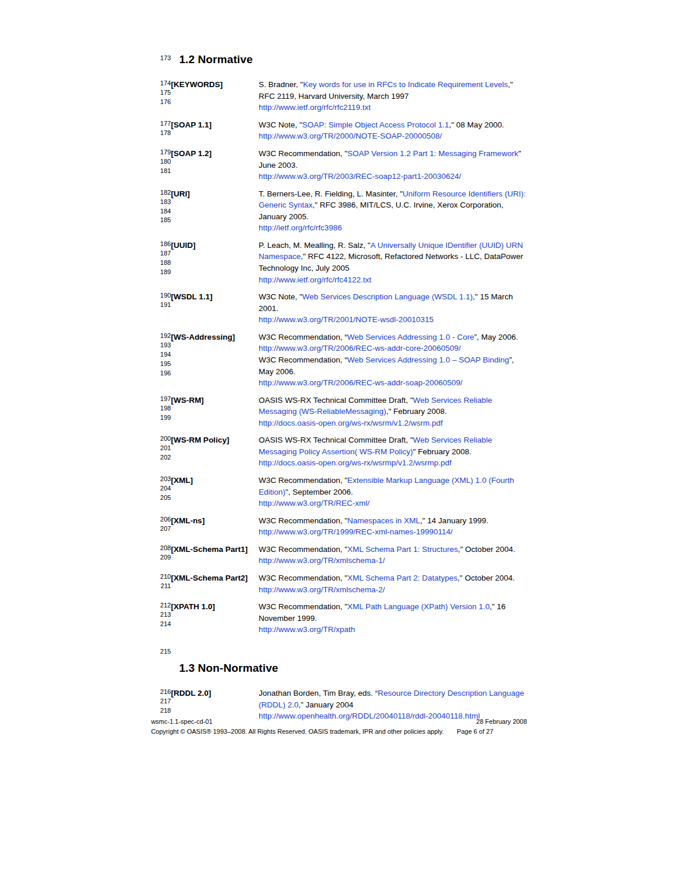173
1.2 Normative
| 174 175 176 | [KEYWORDS] | S. Bradner, " Key words for use in RFCs to Indicate Requirement Levels ," RFC 2119, Harvard University, March 1997 http://www.ietf.org/rfc/rfc2119.txt |
| 177 178 | [SOAP 1.1] | W3C Note, " SOAP: Simple Object Access Protocol 1.1 ," 08 May 2000. http://www.w3.org/TR/2000/NOTE-SOAP-20000508/ |
| 179 180 181 | [SOAP 1.2] | W3C Recommendation, " SOAP Version 1.2 Part 1: Messaging Framework " June 2003. http://www.w3.org/TR/2003/REC-soap12-part1-20030624/ |
| 182 183 184 185 | [URI] | T. Berners-Lee, R. Fielding, L. Masinter, " Uniform Resource Identifiers (URI): Generic Syntax ," RFC 3986, MIT/LCS, U.C. Irvine, Xerox Corporation, January 2005. http://ietf.org/rfc/rfc3986 |
| 186 187 188 189 | [UUID] | P. Leach, M. Mealling, R. Salz, " A Universally Unique IDentifier (UUID) URN Namespace ," RFC 4122, Microsoft, Refactored Networks - LLC, DataPower Technology Inc, July 2005 http://www.ietf.org/rfc/rfc4122.txt |
| 190 191 | [WSDL 1.1] | W3C Note, " Web Services Description Language (WSDL 1.1) ," 15 March 2001. http://www.w3.org/TR/2001/NOTE-wsdl-20010315 |
| 192 193 194 195 196 | [WS-Addressing] | W3C Recommendation, “ Web Services Addressing 1.0 - Core ”, May 2006. http://www.w3.org/TR/2006/REC-ws-addr-core-20060509/ W3C Recommendation, “ Web Services Addressing 1.0 – SOAP Binding ”, May 2006. http://www.w3.org/TR/2006/REC-ws-addr-soap-20060509/ |
| 197 198 199 | [WS-RM] | OASIS WS-RX Technical Committee Draft, " Web Services Reliable Messaging (WS-ReliableMessaging) ," February 2008. http://docs.oasis-open.org/ws-rx/wsrm/v1.2/wsrm.pdf |
| 200 201 202 | [WS-RM Policy] | OASIS WS-RX Technical Committee Draft, " Web Services Reliable Messaging Policy Assertion( WS-RM Policy) " February 2008. http://docs.oasis-open.org/ws-rx/wsrmp/v1.2/wsrmp.pdf |
| 203 204 205 | [XML] | W3C Recommendation, " Extensible Markup Language (XML) 1.0 (Fourth Edition) ", September 2006. http://www.w3.org/TR/REC-xml/ |
| 206 207 | [XML-ns] | W3C Recommendation, " Namespaces in XML ," 14 January 1999. http://www.w3.org/TR/1999/REC-xml-names-19990114/ |
| 208 209 | [XML-Schema Part1] | W3C Recommendation, " XML Schema Part 1: Structures ," October 2004. http://www.w3.org/TR/xmlschema-1/ |
| 210 211 | [XML-Schema Part2] | W3C Recommendation, " XML Schema Part 2: Datatypes ," October 2004. http://www.w3.org/TR/xmlschema-2/ |
| 212 213 214 | [XPATH 1.0] | W3C Recommendation, " XML Path Language (XPath) Version 1.0 ," 16 November 1999. http://www.w3.org/TR/xpath |
215
1.3 Non-Normative
| 216 217 218 | [RDDL 2.0] | Jonathan Borden, Tim Bray, eds. “ Resource Directory Description Language (RDDL) 2.0 ,” January 2004 http://www.openhealth.org/RDDL/20040118/rddl-20040118.html |
wsmc-1.1-spec-cd-01
28 February 2008
Copyright © OASIS® 1993–2008. All Rights Reserved. OASIS trademark, IPR and other policies apply.
Page 6 of 27